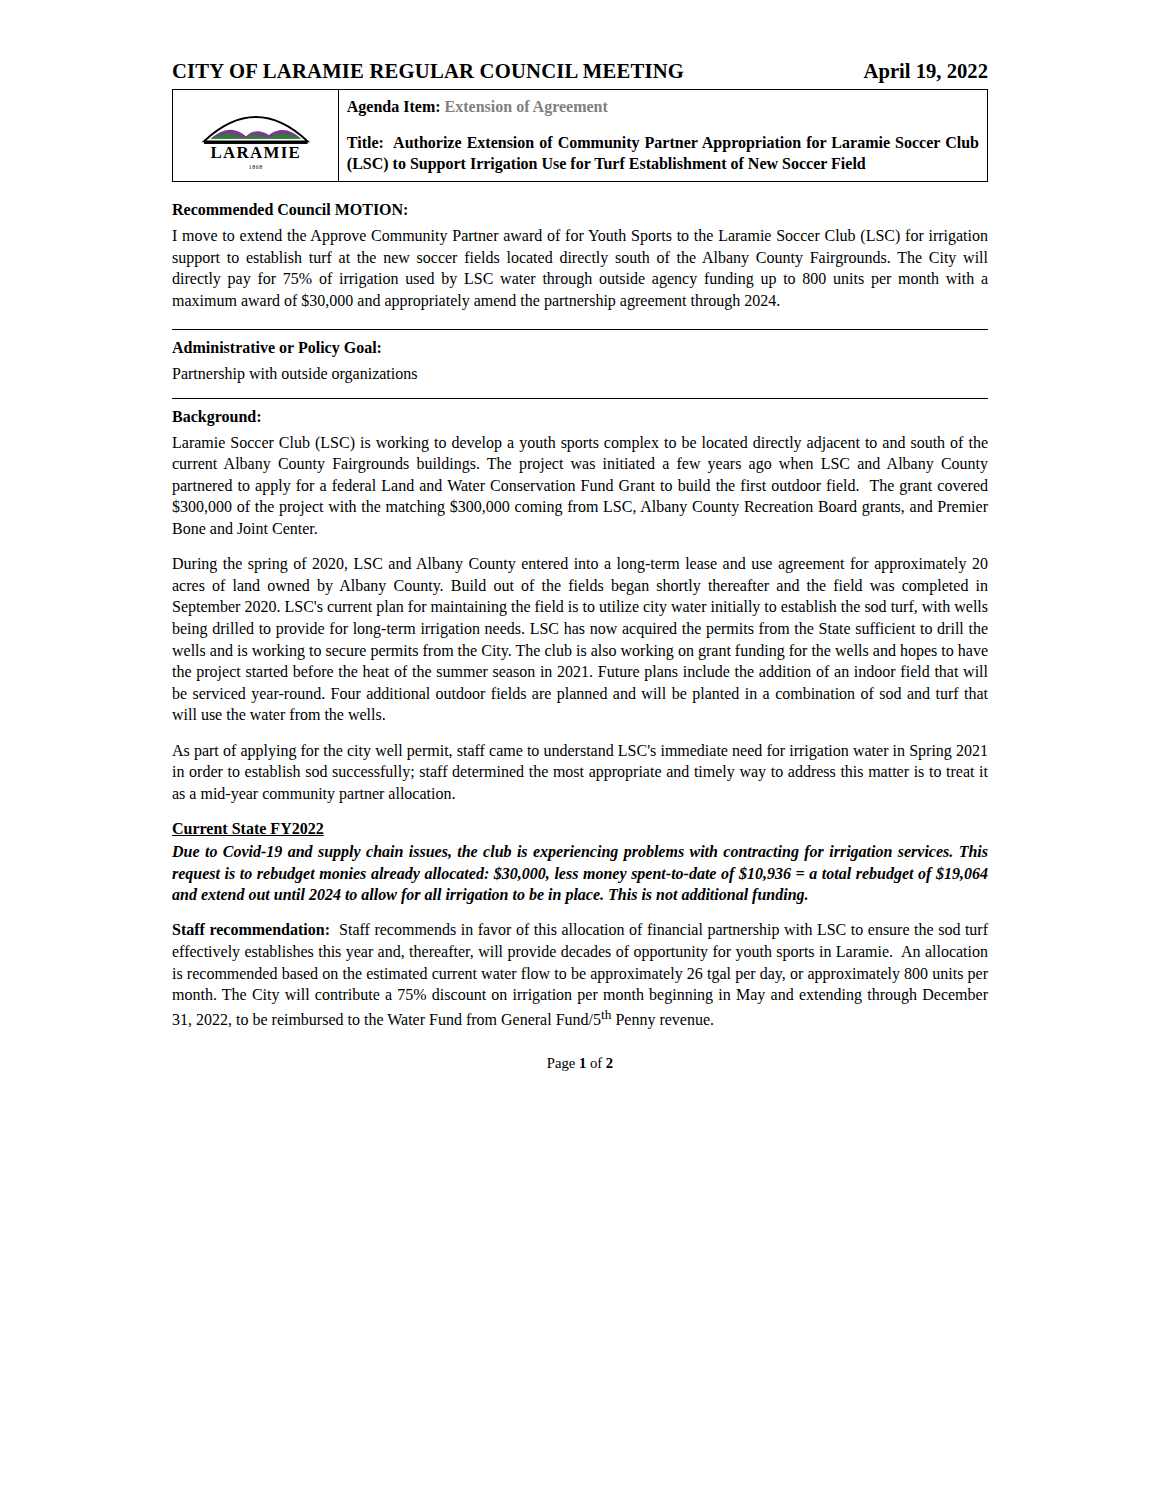CITY OF LARAMIE REGULAR COUNCIL MEETING April 19, 2022
| LARAMIE 1868 | Agenda Item: Extension of Agreement Title: Authorize Extension of Community Partner Appropriation for Laramie Soccer Club (LSC) to Support Irrigation Use for Turf Establishment of New Soccer Field |
Recommended Council MOTION:
I move to extend the Approve Community Partner award of for Youth Sports to the Laramie Soccer Club (LSC) for irrigation support to establish turf at the new soccer fields located directly south of the Albany County Fairgrounds. The City will directly pay for 75% of irrigation used by LSC water through outside agency funding up to 800 units per month with a maximum award of $30,000 and appropriately amend the partnership agreement through 2024.
Administrative or Policy Goal:
Partnership with outside organizations
Background:
Laramie Soccer Club (LSC) is working to develop a youth sports complex to be located directly adjacent to and south of the current Albany County Fairgrounds buildings. The project was initiated a few years ago when LSC and Albany County partnered to apply for a federal Land and Water Conservation Fund Grant to build the first outdoor field. The grant covered $300,000 of the project with the matching $300,000 coming from LSC, Albany County Recreation Board grants, and Premier Bone and Joint Center.
During the spring of 2020, LSC and Albany County entered into a long-term lease and use agreement for approximately 20 acres of land owned by Albany County. Build out of the fields began shortly thereafter and the field was completed in September 2020. LSC's current plan for maintaining the field is to utilize city water initially to establish the sod turf, with wells being drilled to provide for long-term irrigation needs. LSC has now acquired the permits from the State sufficient to drill the wells and is working to secure permits from the City. The club is also working on grant funding for the wells and hopes to have the project started before the heat of the summer season in 2021. Future plans include the addition of an indoor field that will be serviced year-round. Four additional outdoor fields are planned and will be planted in a combination of sod and turf that will use the water from the wells.
As part of applying for the city well permit, staff came to understand LSC's immediate need for irrigation water in Spring 2021 in order to establish sod successfully; staff determined the most appropriate and timely way to address this matter is to treat it as a mid-year community partner allocation.
Current State FY2022
Due to Covid-19 and supply chain issues, the club is experiencing problems with contracting for irrigation services. This request is to rebudget monies already allocated: $30,000, less money spent-to-date of $10,936 = a total rebudget of $19,064 and extend out until 2024 to allow for all irrigation to be in place. This is not additional funding.
Staff recommendation: Staff recommends in favor of this allocation of financial partnership with LSC to ensure the sod turf effectively establishes this year and, thereafter, will provide decades of opportunity for youth sports in Laramie. An allocation is recommended based on the estimated current water flow to be approximately 26 tgal per day, or approximately 800 units per month. The City will contribute a 75% discount on irrigation per month beginning in May and extending through December 31, 2022, to be reimbursed to the Water Fund from General Fund/5th Penny revenue.
Page 1 of 2